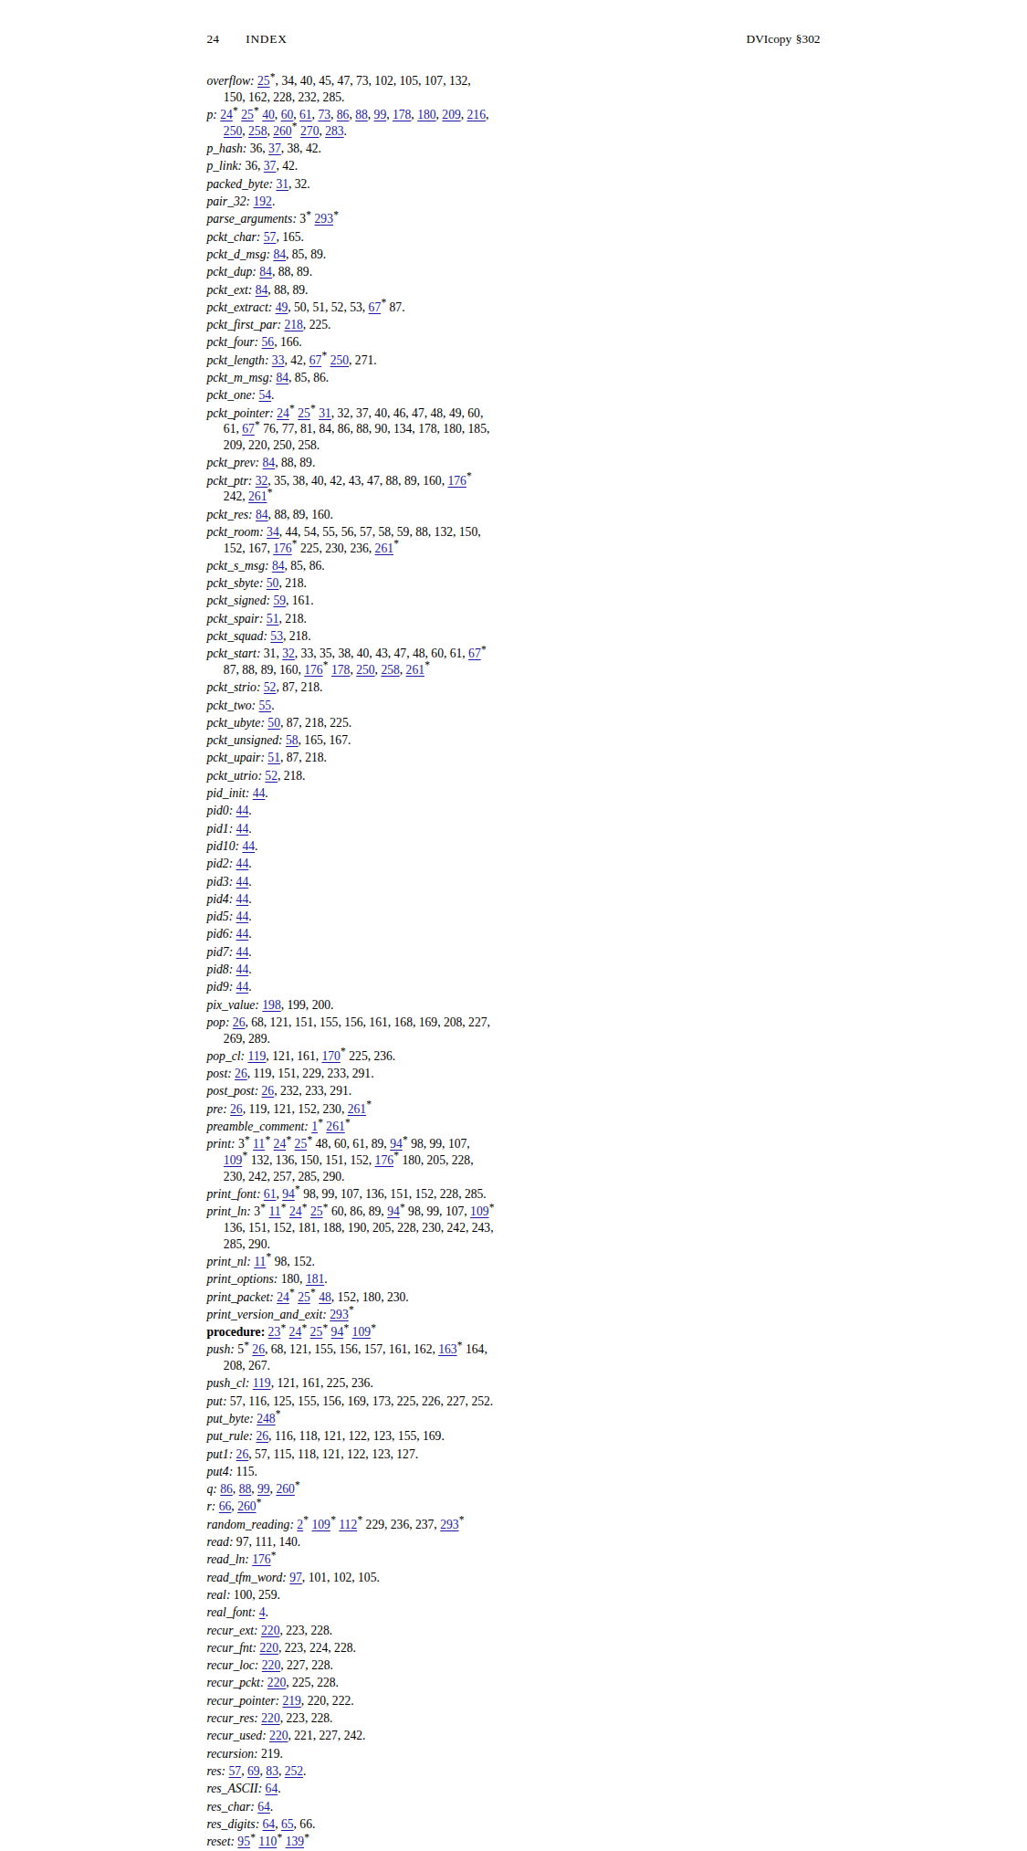24 INDEX DVIcopy§302
overflow 25 , 34, 40, 45, 47, 73, 102, 105, 107, 132, 150, 162, 228, 232, 285.
p 24 25 40, 60, 61, 73, 86, 88, 99, 178, 180, 209, 216, 250, 258, 260 270, 283.
p_hash 36, 37, 38, 42.
p_link 36, 37, 42.
packed_byte 31, 32.
pair_32 192.
parse_arguments 3 293
pckt_char 57, 165.
pckt_d_msg 84, 85, 89.
pckt_dup 84, 88, 89.
pckt_ext 84, 88, 89.
pckt_extract 49, 50, 51, 52, 53, 67 87.
pckt_first_par 218, 225.
pckt_four 56, 166.
pckt_length 33, 42, 67 250, 271.
pckt_m_msg 84, 85, 86.
pckt_one 54.
pckt_pointer 24 25 31, 32, 37, 40, 46, 47, 48, 49, 60, 61, 67 76, 77, 81, 84, 86, 88, 90, 134, 178, 180, 185, 209, 220, 250, 258.
pckt_prev 84, 88, 89.
pckt_ptr 32, 35, 38, 40, 42, 43, 47, 88, 89, 160, 176 242, 261
pckt_res 84, 88, 89, 160.
pckt_room 34, 44, 54, 55, 56, 57, 58, 59, 88, 132, 150, 152, 167, 176 225, 230, 236, 261
pckt_s_msg 84, 85, 86.
pckt_sbyte 50, 218.
pckt_signed 59, 161.
pckt_spair 51, 218.
pckt_squad 53, 218.
pckt_start 31, 32, 33, 35, 38, 40, 43, 47, 48, 60, 61, 67 87, 88, 89, 160, 176 178, 250, 258, 261
pckt_strio 52, 87, 218.
pckt_two 55.
pckt_ubyte 50, 87, 218, 225.
pckt_unsigned 58, 165, 167.
pckt_upair 51, 87, 218.
pckt_utrio 52, 218.
pid_init 44.
pid0 44.
pid1 44.
pid10 44.
pid2 44.
pid3 44.
pid4 44.
pid5 44.
pid6 44.
pid7 44.
pid8 44.
pid9 44.
pix_value 198, 199, 200.
pop 26, 68, 121, 151, 155, 156, 161, 168, 169, 208, 227, 269, 289.
pop_cl 119, 121, 161, 170 225, 236.
post 26, 119, 151, 229, 233, 291.
post_post 26, 232, 233, 291.
pre 26, 119, 121, 152, 230, 261
preamble_comment 1 261
print 3 11 24 25 48, 60, 61, 89, 94 98, 99, 107, 109 132, 136, 150, 151, 152, 176 180, 205, 228, 230, 242, 257, 285, 290.
print_font 61, 94 98, 99, 107, 136, 151, 152, 228, 285.
print_ln 3 11 24 25 60, 86, 89, 94 98, 99, 107, 109 136, 151, 152, 181, 188, 190, 205, 228, 230, 242, 243, 285, 290.
print_nl 11 98, 152.
print_options 180, 181.
print_packet 24 25 48, 152, 180, 230.
print_version_and_exit 293
procedure 23 24 25 94 109
push 5 26, 68, 121, 155, 156, 157, 161, 162, 163 164, 208, 267.
push_cl 119, 121, 161, 225, 236.
put 57, 116, 125, 155, 156, 169, 173, 225, 226, 227, 252.
put_byte 248
put_rule 26, 116, 118, 121, 122, 123, 155, 169.
put1 26, 57, 115, 118, 121, 122, 123, 127.
put4 115.
q 86, 88, 99, 260
r 66, 260
random_reading 2 109 112 229, 236, 237, 293
read 97, 111, 140.
read_ln 176
read_tfm_word 97, 101, 102, 105.
real 100, 259.
real_font 4.
recur_ext 220, 223, 228.
recur_fnt 220, 223, 224, 228.
recur_loc 220, 227, 228.
recur_pckt 220, 225, 228.
recur_pointer 219, 220, 222.
recur_res 220, 223, 228.
recur_used 220, 221, 227, 242.
recursion: 219.
res 57, 69, 83, 252.
res_ASCII 64.
res_char 64.
res_digits 64, 65, 66.
reset 95 110 139